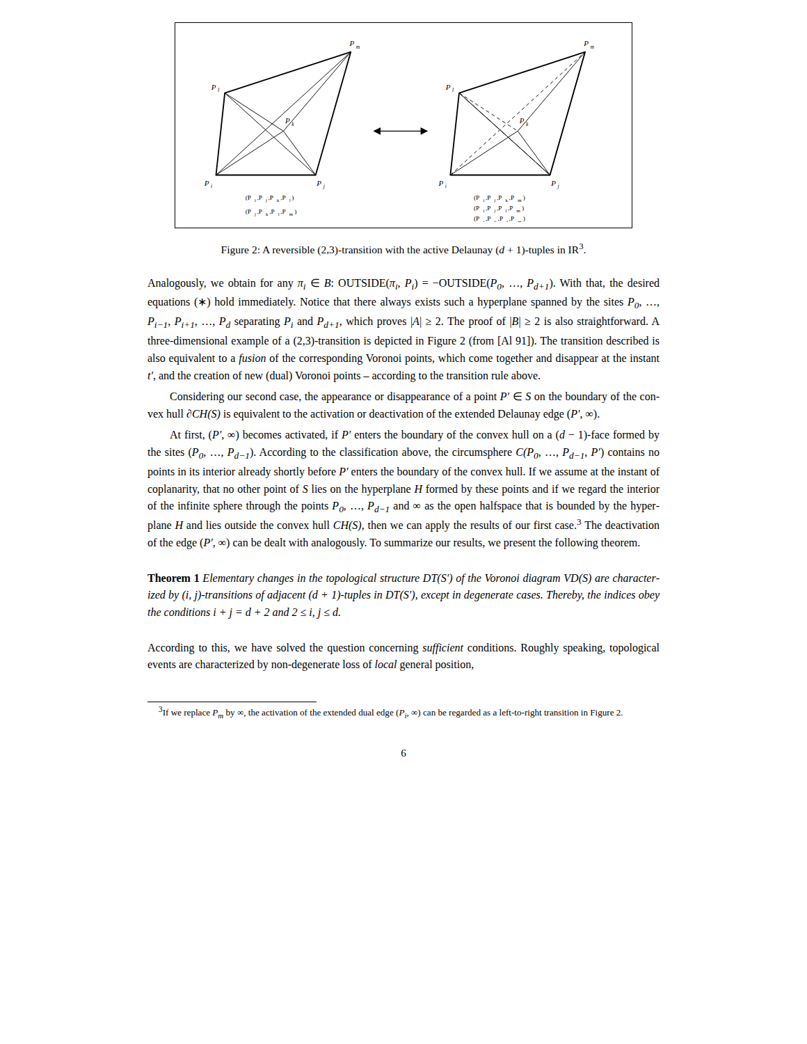Pi Pj Pk Pl Pm (Pi,Pj,Pk,Pl) (Pj,Pk,Pl,Pm) Pi Pj Pk Pl Pm (Pi,Pj,Pk,Pm) (Pi,Pj,Pl,Pm) (Pi,Pk,Pl,Pm)
Figure 2: A reversible (2,3)-transition with the active Delaunay (d + 1)-tuples in IR3.
Analogously, we obtain for any πi ∈ B: OUTSIDE(πi, Pi) = −OUTSIDE(P0, …, Pd+1). With that, the desired equations (∗) hold immediately. Notice that there always exists such a hyperplane spanned by the sites P0, …, Pi−1, Pi+1, …, Pd separating Pi and Pd+1, which proves |A| ≥ 2. The proof of |B| ≥ 2 is also straightforward. A three-dimensional example of a (2,3)-transition is depicted in Figure 2 (from [Al 91]). The transition described is also equivalent to a fusion of the corresponding Voronoi points, which come together and disappear at the instant t′, and the creation of new (dual) Voronoi points – according to the transition rule above.
Considering our second case, the appearance or disappearance of a point P′ ∈ S on the boundary of the convex hull ∂CH(S) is equivalent to the activation or deactivation of the extended Delaunay edge (P′, ∞).
At first, (P′, ∞) becomes activated, if P′ enters the boundary of the convex hull on a (d − 1)-face formed by the sites (P0, …, Pd−1). According to the classification above, the circumsphere C(P0, …, Pd−1, P′) contains no points in its interior already shortly before P′ enters the boundary of the convex hull. If we assume at the instant of coplanarity, that no other point of S lies on the hyperplane H formed by these points and if we regard the interior of the infinite sphere through the points P0, …, Pd−1 and ∞ as the open halfspace that is bounded by the hyperplane H and lies outside the convex hull CH(S), then we can apply the results of our first case.3 The deactivation of the edge (P′, ∞) can be dealt with analogously. To summarize our results, we present the following theorem.
Theorem 1 Elementary changes in the topological structure DT(S′) of the Voronoi diagram VD(S) are characterized by (i, j)-transitions of adjacent (d + 1)-tuples in DT(S′), except in degenerate cases. Thereby, the indices obey the conditions i + j = d + 2 and 2 ≤ i, j ≤ d.
According to this, we have solved the question concerning sufficient conditions. Roughly speaking, topological events are characterized by non-degenerate loss of local general position,
3If we replace Pm by ∞, the activation of the extended dual edge (Pi, ∞) can be regarded as a left-to-right transition in Figure 2.
6